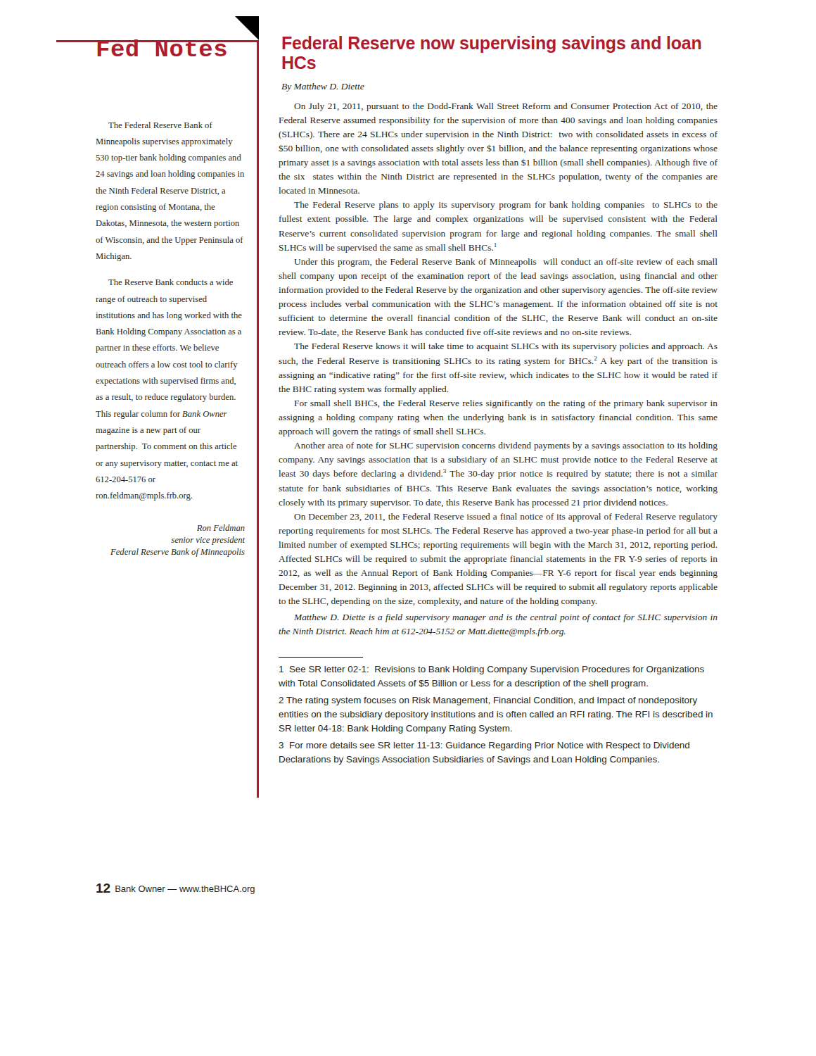Fed Notes
Federal Reserve now supervising savings and loan HCs
By Matthew D. Diette
The Federal Reserve Bank of Minneapolis supervises approximately 530 top-tier bank holding companies and 24 savings and loan holding companies in the Ninth Federal Reserve District, a region consisting of Montana, the Dakotas, Minnesota, the western portion of Wisconsin, and the Upper Peninsula of Michigan.
The Reserve Bank conducts a wide range of outreach to supervised institutions and has long worked with the Bank Holding Company Association as a partner in these efforts. We believe outreach offers a low cost tool to clarify expectations with supervised firms and, as a result, to reduce regulatory burden. This regular column for Bank Owner magazine is a new part of our partnership. To comment on this article or any supervisory matter, contact me at 612-204-5176 or ron.feldman@mpls.frb.org.
Ron Feldman
senior vice president
Federal Reserve Bank of Minneapolis
On July 21, 2011, pursuant to the Dodd-Frank Wall Street Reform and Consumer Protection Act of 2010, the Federal Reserve assumed responsibility for the supervision of more than 400 savings and loan holding companies (SLHCs). There are 24 SLHCs under supervision in the Ninth District: two with consolidated assets in excess of $50 billion, one with consolidated assets slightly over $1 billion, and the balance representing organizations whose primary asset is a savings association with total assets less than $1 billion (small shell companies). Although five of the six states within the Ninth District are represented in the SLHCs population, twenty of the companies are located in Minnesota.
The Federal Reserve plans to apply its supervisory program for bank holding companies to SLHCs to the fullest extent possible. The large and complex organizations will be supervised consistent with the Federal Reserve’s current consolidated supervision program for large and regional holding companies. The small shell SLHCs will be supervised the same as small shell BHCs.1
Under this program, the Federal Reserve Bank of Minneapolis will conduct an off-site review of each small shell company upon receipt of the examination report of the lead savings association, using financial and other information provided to the Federal Reserve by the organization and other supervisory agencies. The off-site review process includes verbal communication with the SLHC’s management. If the information obtained off site is not sufficient to determine the overall financial condition of the SLHC, the Reserve Bank will conduct an on-site review. To-date, the Reserve Bank has conducted five off-site reviews and no on-site reviews.
The Federal Reserve knows it will take time to acquaint SLHCs with its supervisory policies and approach. As such, the Federal Reserve is transitioning SLHCs to its rating system for BHCs.2 A key part of the transition is assigning an “indicative rating” for the first off-site review, which indicates to the SLHC how it would be rated if the BHC rating system was formally applied.
For small shell BHCs, the Federal Reserve relies significantly on the rating of the primary bank supervisor in assigning a holding company rating when the underlying bank is in satisfactory financial condition. This same approach will govern the ratings of small shell SLHCs.
Another area of note for SLHC supervision concerns dividend payments by a savings association to its holding company. Any savings association that is a subsidiary of an SLHC must provide notice to the Federal Reserve at least 30 days before declaring a dividend.3 The 30-day prior notice is required by statute; there is not a similar statute for bank subsidiaries of BHCs. This Reserve Bank evaluates the savings association’s notice, working closely with its primary supervisor. To date, this Reserve Bank has processed 21 prior dividend notices.
On December 23, 2011, the Federal Reserve issued a final notice of its approval of Federal Reserve regulatory reporting requirements for most SLHCs. The Federal Reserve has approved a two-year phase-in period for all but a limited number of exempted SLHCs; reporting requirements will begin with the March 31, 2012, reporting period. Affected SLHCs will be required to submit the appropriate financial statements in the FR Y-9 series of reports in 2012, as well as the Annual Report of Bank Holding Companies—FR Y-6 report for fiscal year ends beginning December 31, 2012. Beginning in 2013, affected SLHCs will be required to submit all regulatory reports applicable to the SLHC, depending on the size, complexity, and nature of the holding company.
Matthew D. Diette is a field supervisory manager and is the central point of contact for SLHC supervision in the Ninth District. Reach him at 612-204-5152 or Matt.diette@mpls.frb.org.
1 See SR letter 02-1: Revisions to Bank Holding Company Supervision Procedures for Organizations with Total Consolidated Assets of $5 Billion or Less for a description of the shell program.
2 The rating system focuses on Risk Management, Financial Condition, and Impact of nondepository entities on the subsidiary depository institutions and is often called an RFI rating. The RFI is described in SR letter 04-18: Bank Holding Company Rating System.
3 For more details see SR letter 11-13: Guidance Regarding Prior Notice with Respect to Dividend Declarations by Savings Association Subsidiaries of Savings and Loan Holding Companies.
12 Bank Owner — www.theBHCA.org